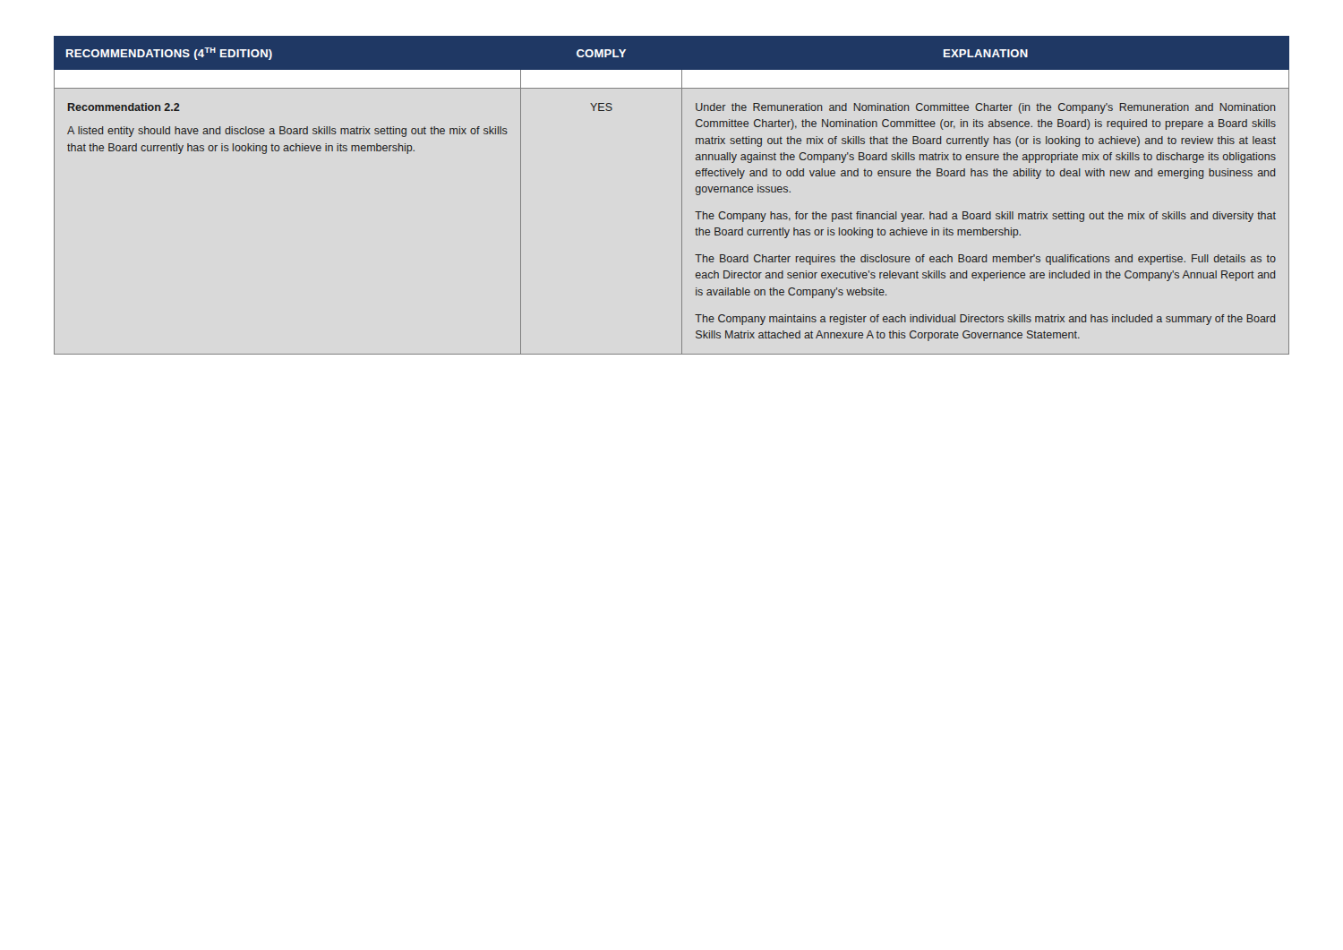| RECOMMENDATIONS (4 TH EDITION) | COMPLY | EXPLANATION |
| --- | --- | --- |
| Recommendation 2.2 A listed entity should have and disclose a Board skills matrix setting out the mix of skills that the Board currently has or is looking to achieve in its membership. | YES | Under the Remuneration and Nomination Committee Charter (in the Company's Remuneration and Nomination Committee Charter), the Nomination Committee (or, in its absence. the Board) is required to prepare a Board skills matrix setting out the mix of skills that the Board currently has (or is looking to achieve) and to review this at least annually against the Company's Board skills matrix to ensure the appropriate mix of skills to discharge its obligations effectively and to odd value and to ensure the Board has the ability to deal with new and emerging business and governance issues. The Company has, for the past financial year. had a Board skill matrix setting out the mix of skills and diversity that the Board currently has or is looking to achieve in its membership. The Board Charter requires the disclosure of each Board member's qualifications and expertise. Full details as to each Director and senior executive's relevant skills and experience are included in the Company's Annual Report and is available on the Company's website. The Company maintains a register of each individual Directors skills matrix and has included a summary of the Board Skills Matrix attached at Annexure A to this Corporate Governance Statement. |